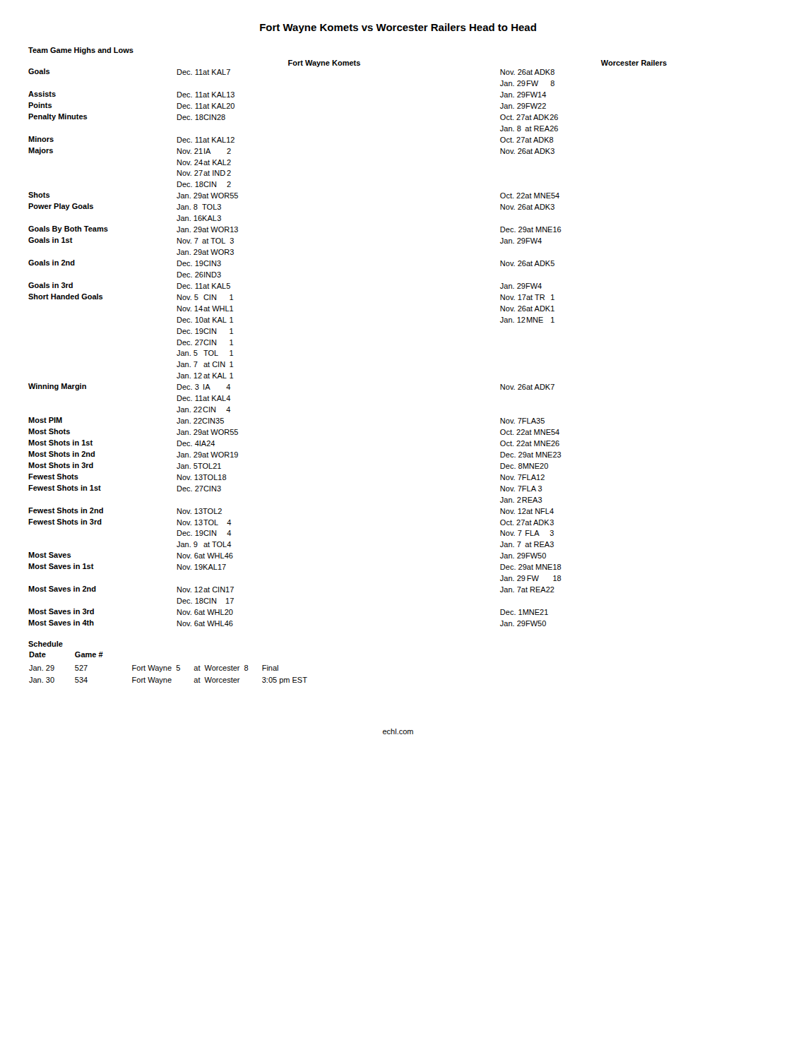Fort Wayne Komets vs Worcester Railers Head to Head
Team Game Highs and Lows
| | Fort Wayne Komets | | Worcester Railers |
| Goals | / Dec. 11 / at KAL / 7 / | | / Nov. 26 / at ADK / 8 / / Jan. 29 / FW / 8 / |
| Assists | / Dec. 11 / at KAL / 13 / | | / Jan. 29 / FW / 14 / |
| Points | / Dec. 11 / at KAL / 20 / | | / Jan. 29 / FW / 22 / |
| Penalty Minutes | / Dec. 18 / CIN / 28 / | | / Oct. 27 / at ADK / 26 / / Jan. 8 / at REA / 26 / |
| Minors | / Dec. 11 / at KAL / 12 / | | / Oct. 27 / at ADK / 8 / |
| Majors | / Nov. 21 / IA / 2 / / Nov. 24 / at KAL / 2 / / Nov. 27 / at IND / 2 / / Dec. 18 / CIN / 2 / | | / Nov. 26 / at ADK / 3 / |
| Shots | / Jan. 29 / at WOR / 55 / | | / Oct. 22 / at MNE / 54 / |
| Power Play Goals | / Jan. 8 / TOL / 3 / / Jan. 16 / KAL / 3 / | | / Nov. 26 / at ADK / 3 / |
| Goals By Both Teams | / Jan. 29 / at WOR / 13 / | | / Dec. 29 / at MNE / 16 / |
| Goals in 1st | / Nov. 7 / at TOL / 3 / / Jan. 29 / at WOR / 3 / | | / Jan. 29 / FW / 4 / |
| Goals in 2nd | / Dec. 19 / CIN / 3 / / Dec. 26 / IND / 3 / | | / Nov. 26 / at ADK / 5 / |
| Goals in 3rd | / Dec. 11 / at KAL / 5 / | | / Jan. 29 / FW / 4 / |
| Short Handed Goals | / Nov. 5 / CIN / 1 / / Nov. 14 / at WHL / 1 / / Dec. 10 / at KAL / 1 / / Dec. 19 / CIN / 1 / / Dec. 27 / CIN / 1 / / Jan. 5 / TOL / 1 / / Jan. 7 / at CIN / 1 / / Jan. 12 / at KAL / 1 / | | / Nov. 17 / at TR / 1 / / Nov. 26 / at ADK / 1 / / Jan. 12 / MNE / 1 / |
| Winning Margin | / Dec. 3 / IA / 4 / / Dec. 11 / at KAL / 4 / / Jan. 22 / CIN / 4 / | | / Nov. 26 / at ADK / 7 / |
| Most PIM | / Jan. 22 / CIN / 35 / | | / Nov. 7 / FLA / 35 / |
| Most Shots | / Jan. 29 / at WOR / 55 / | | / Oct. 22 / at MNE / 54 / |
| Most Shots in 1st | / Dec. 4 / IA / 24 / | | / Oct. 22 / at MNE / 26 / |
| Most Shots in 2nd | / Jan. 29 / at WOR / 19 / | | / Dec. 29 / at MNE / 23 / |
| Most Shots in 3rd | / Jan. 5 / TOL / 21 / | | / Dec. 8 / MNE / 20 / |
| Fewest Shots | / Nov. 13 / TOL / 18 / | | / Nov. 7 / FLA / 12 / |
| Fewest Shots in 1st | / Dec. 27 / CIN / 3 / | | / Nov. 7 / FLA / 3 / / Jan. 2 / REA / 3 / |
| Fewest Shots in 2nd | / Nov. 13 / TOL / 2 / | | / Nov. 12 / at NFL / 4 / |
| Fewest Shots in 3rd | / Nov. 13 / TOL / 4 / / Dec. 19 / CIN / 4 / / Jan. 9 / at TOL / 4 / | | / Oct. 27 / at ADK / 3 / / Nov. 7 / FLA / 3 / / Jan. 7 / at REA / 3 / |
| Most Saves | / Nov. 6 / at WHL / 46 / | | / Jan. 29 / FW / 50 / |
| Most Saves in 1st | / Nov. 19 / KAL / 17 / | | / Dec. 29 / at MNE / 18 / / Jan. 29 / FW / 18 / |
| Most Saves in 2nd | / Nov. 12 / at CIN / 17 / / Dec. 18 / CIN / 17 / | | / Jan. 7 / at REA / 22 / |
| Most Saves in 3rd | / Nov. 6 / at WHL / 20 / | | / Dec. 1 / MNE / 21 / |
| Most Saves in 4th | / Nov. 6 / at WHL / 46 / | | / Jan. 29 / FW / 50 / |
Schedule
| Date | Game # | | | |
| --- | --- | --- | --- | --- |
| Jan. 29 | 527 | Fort Wayne 5 | at Worcester 8 | Final |
| Jan. 30 | 534 | Fort Wayne | at Worcester | 3:05 pm EST |
echl.com